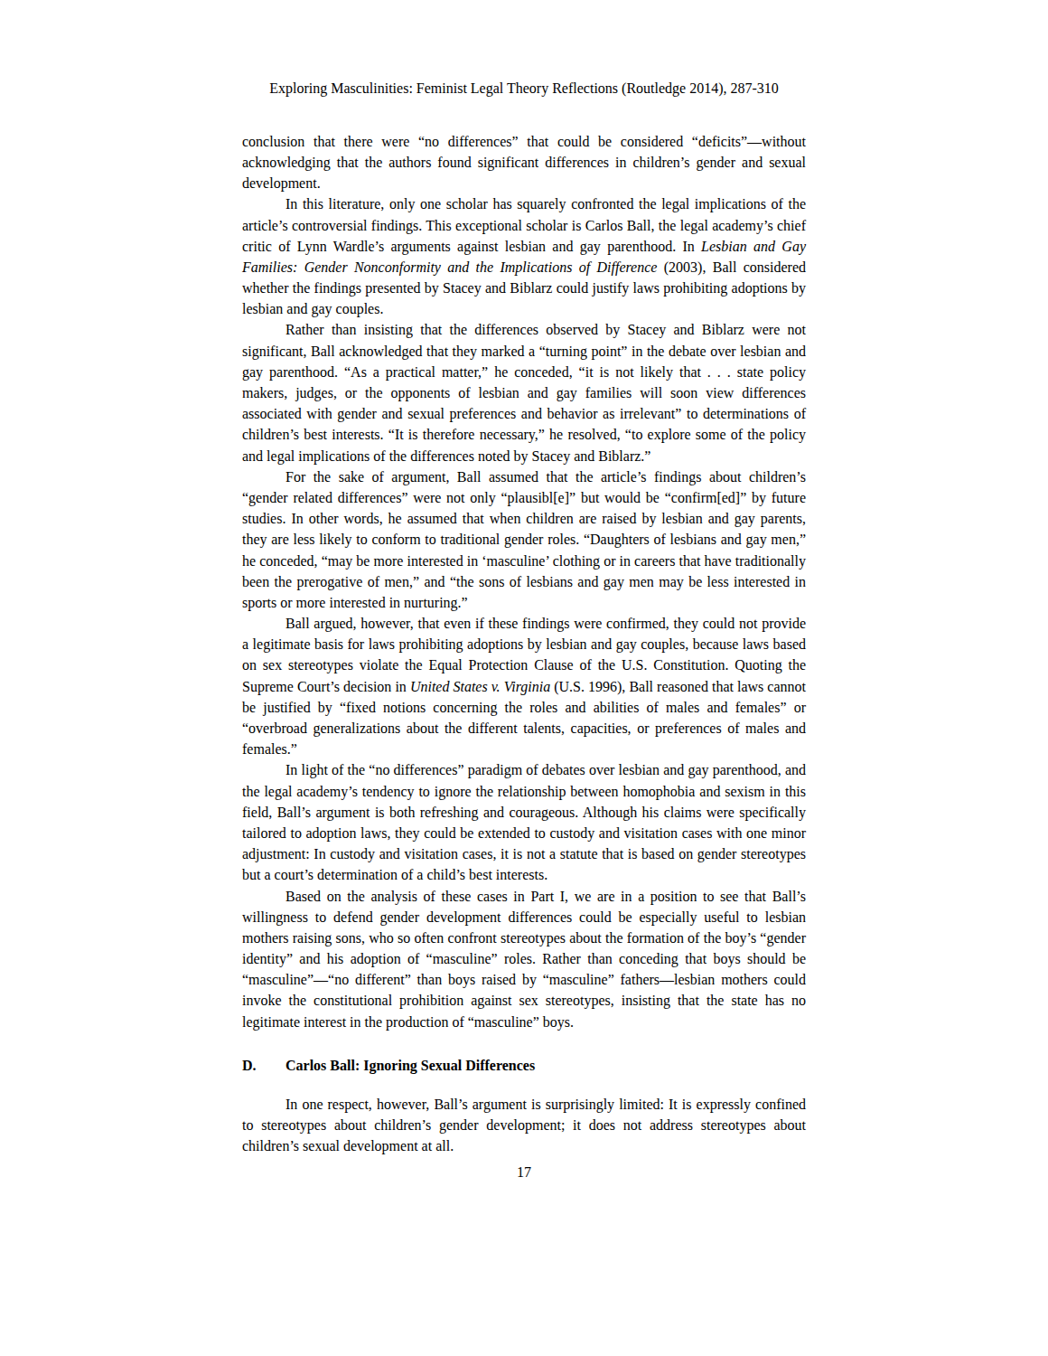Exploring Masculinities: Feminist Legal Theory Reflections (Routledge 2014), 287-310
conclusion that there were “no differences” that could be considered “deficits”—without acknowledging that the authors found significant differences in children’s gender and sexual development.
In this literature, only one scholar has squarely confronted the legal implications of the article’s controversial findings. This exceptional scholar is Carlos Ball, the legal academy’s chief critic of Lynn Wardle’s arguments against lesbian and gay parenthood. In Lesbian and Gay Families: Gender Nonconformity and the Implications of Difference (2003), Ball considered whether the findings presented by Stacey and Biblarz could justify laws prohibiting adoptions by lesbian and gay couples.
Rather than insisting that the differences observed by Stacey and Biblarz were not significant, Ball acknowledged that they marked a “turning point” in the debate over lesbian and gay parenthood. “As a practical matter,” he conceded, “it is not likely that . . . state policy makers, judges, or the opponents of lesbian and gay families will soon view differences associated with gender and sexual preferences and behavior as irrelevant” to determinations of children’s best interests. “It is therefore necessary,” he resolved, “to explore some of the policy and legal implications of the differences noted by Stacey and Biblarz.”
For the sake of argument, Ball assumed that the article’s findings about children’s “gender related differences” were not only “plausibl[e]” but would be “confirm[ed]” by future studies. In other words, he assumed that when children are raised by lesbian and gay parents, they are less likely to conform to traditional gender roles. “Daughters of lesbians and gay men,” he conceded, “may be more interested in ‘masculine’ clothing or in careers that have traditionally been the prerogative of men,” and “the sons of lesbians and gay men may be less interested in sports or more interested in nurturing.”
Ball argued, however, that even if these findings were confirmed, they could not provide a legitimate basis for laws prohibiting adoptions by lesbian and gay couples, because laws based on sex stereotypes violate the Equal Protection Clause of the U.S. Constitution. Quoting the Supreme Court’s decision in United States v. Virginia (U.S. 1996), Ball reasoned that laws cannot be justified by “fixed notions concerning the roles and abilities of males and females” or “overbroad generalizations about the different talents, capacities, or preferences of males and females.”
In light of the “no differences” paradigm of debates over lesbian and gay parenthood, and the legal academy’s tendency to ignore the relationship between homophobia and sexism in this field, Ball’s argument is both refreshing and courageous. Although his claims were specifically tailored to adoption laws, they could be extended to custody and visitation cases with one minor adjustment: In custody and visitation cases, it is not a statute that is based on gender stereotypes but a court’s determination of a child’s best interests.
Based on the analysis of these cases in Part I, we are in a position to see that Ball’s willingness to defend gender development differences could be especially useful to lesbian mothers raising sons, who so often confront stereotypes about the formation of the boy’s “gender identity” and his adoption of “masculine” roles. Rather than conceding that boys should be “masculine”—“no different” than boys raised by “masculine” fathers—lesbian mothers could invoke the constitutional prohibition against sex stereotypes, insisting that the state has no legitimate interest in the production of “masculine” boys.
D. Carlos Ball: Ignoring Sexual Differences
In one respect, however, Ball’s argument is surprisingly limited: It is expressly confined to stereotypes about children’s gender development; it does not address stereotypes about children’s sexual development at all.
17